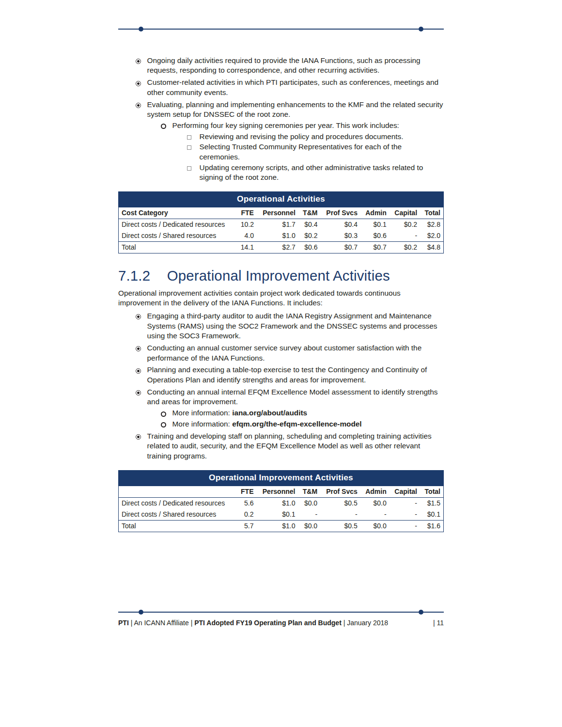Ongoing daily activities required to provide the IANA Functions, such as processing requests, responding to correspondence, and other recurring activities.
Customer-related activities in which PTI participates, such as conferences, meetings and other community events.
Evaluating, planning and implementing enhancements to the KMF and the related security system setup for DNSSEC of the root zone.
Performing four key signing ceremonies per year. This work includes:
Reviewing and revising the policy and procedures documents.
Selecting Trusted Community Representatives for each of the ceremonies.
Updating ceremony scripts, and other administrative tasks related to signing of the root zone.
Operational Activities
| Cost Category | FTE | Personnel | T&M | Prof Svcs | Admin | Capital | Total |
| --- | --- | --- | --- | --- | --- | --- | --- |
| Direct costs / Dedicated resources | 10.2 | $1.7 | $0.4 | $0.4 | $0.1 | $0.2 | $2.8 |
| Direct costs / Shared resources | 4.0 | $1.0 | $0.2 | $0.3 | $0.6 | - | $2.0 |
| Total | 14.1 | $2.7 | $0.6 | $0.7 | $0.7 | $0.2 | $4.8 |
7.1.2 Operational Improvement Activities
Operational improvement activities contain project work dedicated towards continuous improvement in the delivery of the IANA Functions. It includes:
Engaging a third-party auditor to audit the IANA Registry Assignment and Maintenance Systems (RAMS) using the SOC2 Framework and the DNSSEC systems and processes using the SOC3 Framework.
Conducting an annual customer service survey about customer satisfaction with the performance of the IANA Functions.
Planning and executing a table-top exercise to test the Contingency and Continuity of Operations Plan and identify strengths and areas for improvement.
Conducting an annual internal EFQM Excellence Model assessment to identify strengths and areas for improvement.
More information: iana.org/about/audits
More information: efqm.org/the-efqm-excellence-model
Training and developing staff on planning, scheduling and completing training activities related to audit, security, and the EFQM Excellence Model as well as other relevant training programs.
Operational Improvement Activities
| | FTE | Personnel | T&M | Prof Svcs | Admin | Capital | Total |
| --- | --- | --- | --- | --- | --- | --- | --- |
| Direct costs / Dedicated resources | 5.6 | $1.0 | $0.0 | $0.5 | $0.0 | - | $1.5 |
| Direct costs / Shared resources | 0.2 | $0.1 | - | - | - | - | $0.1 |
| Total | 5.7 | $1.0 | $0.0 | $0.5 | $0.0 | - | $1.6 |
PTI | An ICANN Affiliate | PTI Adopted FY19 Operating Plan and Budget | January 2018
| 11